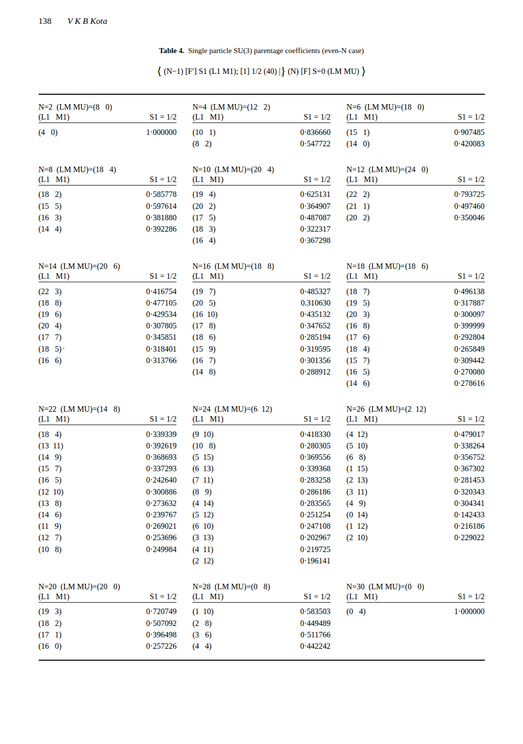138 V K B Kota
Table 4. Single particle SU(3) parentage coefficients (even-N case)
⟨ (N−1) [F′] S1 (L1 M1); [1] 1/2 (40) |} (N) [F] S=0 (LM MU) ⟩
N=2 (LM MU)=(8 0)
(L1 M1) S1 = 1/2
(4 0) 1·000000
N=4 (LM MU)=(12 2)
(L1 M1) S1 = 1/2
(10 1) 0·836660
(8 2) 0·547722
N=6 (LM MU)=(18 0)
(L1 M1) S1 = 1/2
(15 1) 0·907485
(14 0) 0·420083
N=8 (LM MU)=(18 4)
(L1 M1) S1 = 1/2
(18 2) 0·585778
(15 5) 0·597614
(16 3) 0·381880
(14 4) 0·392286
N=10 (LM MU)=(20 4)
(L1 M1) S1 = 1/2
(19 4) 0·625131
(20 2) 0·364907
(17 5) 0·487087
(18 3) 0·322317
(16 4) 0·367298
N=12 (LM MU)=(24 0)
(L1 M1) S1 = 1/2
(22 2) 0·793725
(21 1) 0·497460
(20 2) 0·350046
N=14 (LM MU)=(20 6)
(L1 M1) S1 = 1/2
(22 3) 0·416754
(18 8) 0·477105
(19 6) 0·429534
(20 4) 0·307805
(17 7) 0·345851
(18 5) '0·318401
(16 6) 0·313766
N=16 (LM MU)=(18 8)
(L1 M1) S1 = 1/2
(19 7) 0·485327
(20 5) 0.310630
(16 10) 0·435132
(17 8) 0·347652
(18 6) 0·285194
(15 9) 0·319595
(16 7) 0·301356
(14 8) 0·288912
N=18 (LM MU)=(18 6)
(L1 M1) S1 = 1/2
(18 7) 0·496138
(19 5) 0·317887
(20 3) 0·300097
(16 8) 0·399999
(17 6) 0·292804
(18 4) 0·265849
(15 7) 0·309442
(16 5) 0·270080
(14 6) 0·278616
N=22 (LM MU)=(14 8)
(L1 M1) S1 = 1/2
(18 4) 0·339339
(13 11) 0·392619
(14 9) 0·368693
(15 7) 0·337293
(16 5) 0·242640
(12 10) 0·300886
(13 8) 0·273632
(14 6) 0·239767
(11 9) 0·269021
(12 7) 0·253696
(10 8) 0·249984
N=24 (LM MU)=(6 12)
(L1 M1) S1 = 1/2
(9 10) 0·418330
(10 8) 0·280305
(5 15) 0·369556
(6 13) 0·339368
(7 11) 0·283258
(8 9) 0·286186
(4 14) 0·283565
(5 12) 0·251254
(6 10) 0·247108
(3 13) 0·202967
(4 11) 0·219725
(2 12) 0·196141
N=26 (LM MU)=(2 12)
(L1 M1) S1 = 1/2
(4 12) 0·479017
(5 10) 0·338264
(6 8) 0·356752
(1 15) 0·367302
(2 13) 0·281453
(3 11) 0·320343
(4 9) 0·304341
(0 14) 0·142433
(1 12) 0·216186
(2 10) 0·229022
N=20 (LM MU)=(20 0)
(L1 M1) S1 = 1/2
(19 3) 0·720749
(18 2) 0·507092
(17 1) 0·396498
(16 0) 0·257226
N=28 (LM MU)=(0 8)
(L1 M1) S1 = 1/2
(1 10) 0·583503
(2 8) 0·449489
(3 6) 0·511766
(4 4) 0·442242
N=30 (LM MU)=(0 0)
(L1 M1) S1 = 1/2
(0 4) 1·000000